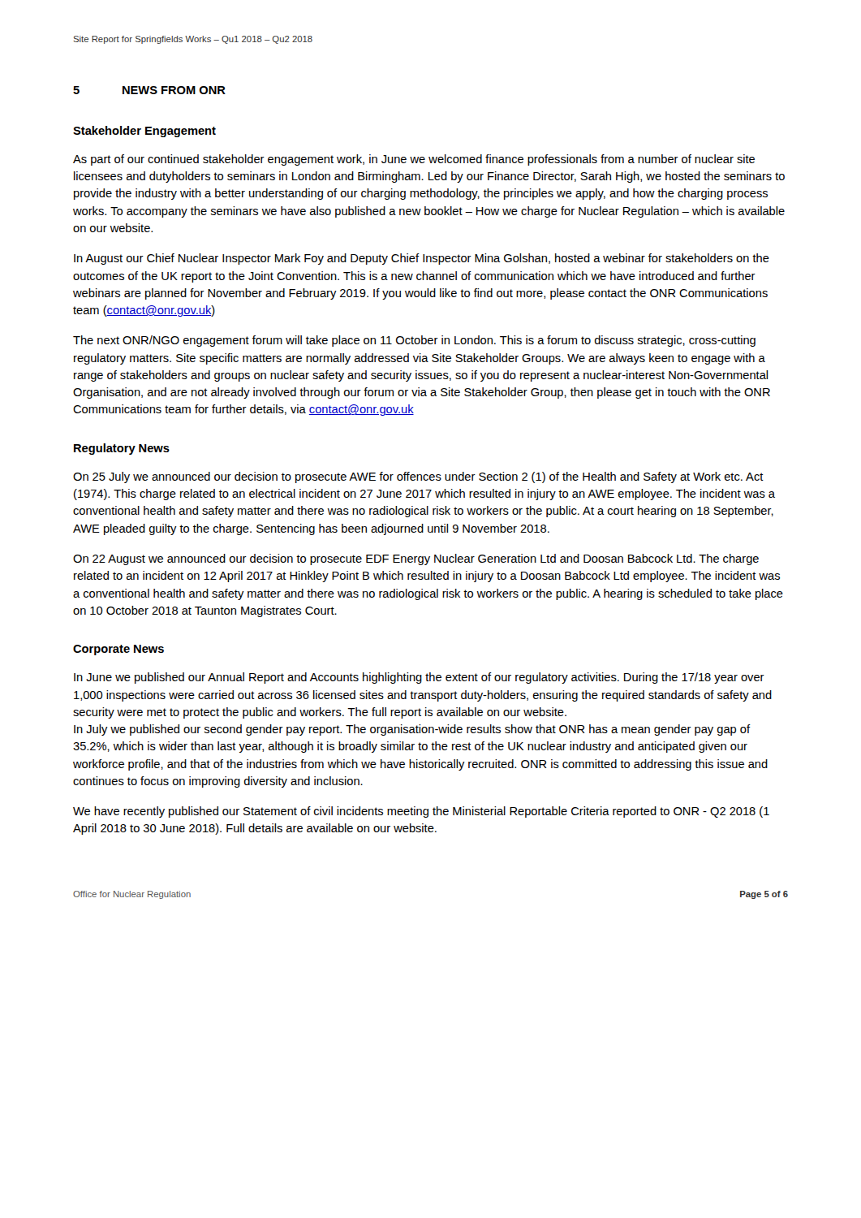Site Report for Springfields Works – Qu1 2018 – Qu2 2018
5 NEWS FROM ONR
Stakeholder Engagement
As part of our continued stakeholder engagement work, in June we welcomed finance professionals from a number of nuclear site licensees and dutyholders to seminars in London and Birmingham. Led by our Finance Director, Sarah High, we hosted the seminars to provide the industry with a better understanding of our charging methodology, the principles we apply, and how the charging process works. To accompany the seminars we have also published a new booklet – How we charge for Nuclear Regulation – which is available on our website.
In August our Chief Nuclear Inspector Mark Foy and Deputy Chief Inspector Mina Golshan, hosted a webinar for stakeholders on the outcomes of the UK report to the Joint Convention. This is a new channel of communication which we have introduced and further webinars are planned for November and February 2019. If you would like to find out more, please contact the ONR Communications team (contact@onr.gov.uk)
The next ONR/NGO engagement forum will take place on 11 October in London. This is a forum to discuss strategic, cross-cutting regulatory matters. Site specific matters are normally addressed via Site Stakeholder Groups. We are always keen to engage with a range of stakeholders and groups on nuclear safety and security issues, so if you do represent a nuclear-interest Non-Governmental Organisation, and are not already involved through our forum or via a Site Stakeholder Group, then please get in touch with the ONR Communications team for further details, via contact@onr.gov.uk
Regulatory News
On 25 July we announced our decision to prosecute AWE for offences under Section 2 (1) of the Health and Safety at Work etc. Act (1974). This charge related to an electrical incident on 27 June 2017 which resulted in injury to an AWE employee. The incident was a conventional health and safety matter and there was no radiological risk to workers or the public. At a court hearing on 18 September, AWE pleaded guilty to the charge. Sentencing has been adjourned until 9 November 2018.
On 22 August we announced our decision to prosecute EDF Energy Nuclear Generation Ltd and Doosan Babcock Ltd. The charge related to an incident on 12 April 2017 at Hinkley Point B which resulted in injury to a Doosan Babcock Ltd employee. The incident was a conventional health and safety matter and there was no radiological risk to workers or the public. A hearing is scheduled to take place on 10 October 2018 at Taunton Magistrates Court.
Corporate News
In June we published our Annual Report and Accounts highlighting the extent of our regulatory activities. During the 17/18 year over 1,000 inspections were carried out across 36 licensed sites and transport duty-holders, ensuring the required standards of safety and security were met to protect the public and workers. The full report is available on our website.
In July we published our second gender pay report. The organisation-wide results show that ONR has a mean gender pay gap of 35.2%, which is wider than last year, although it is broadly similar to the rest of the UK nuclear industry and anticipated given our workforce profile, and that of the industries from which we have historically recruited. ONR is committed to addressing this issue and continues to focus on improving diversity and inclusion.
We have recently published our Statement of civil incidents meeting the Ministerial Reportable Criteria reported to ONR - Q2 2018 (1 April 2018 to 30 June 2018). Full details are available on our website.
Office for Nuclear Regulation Page 5 of 6